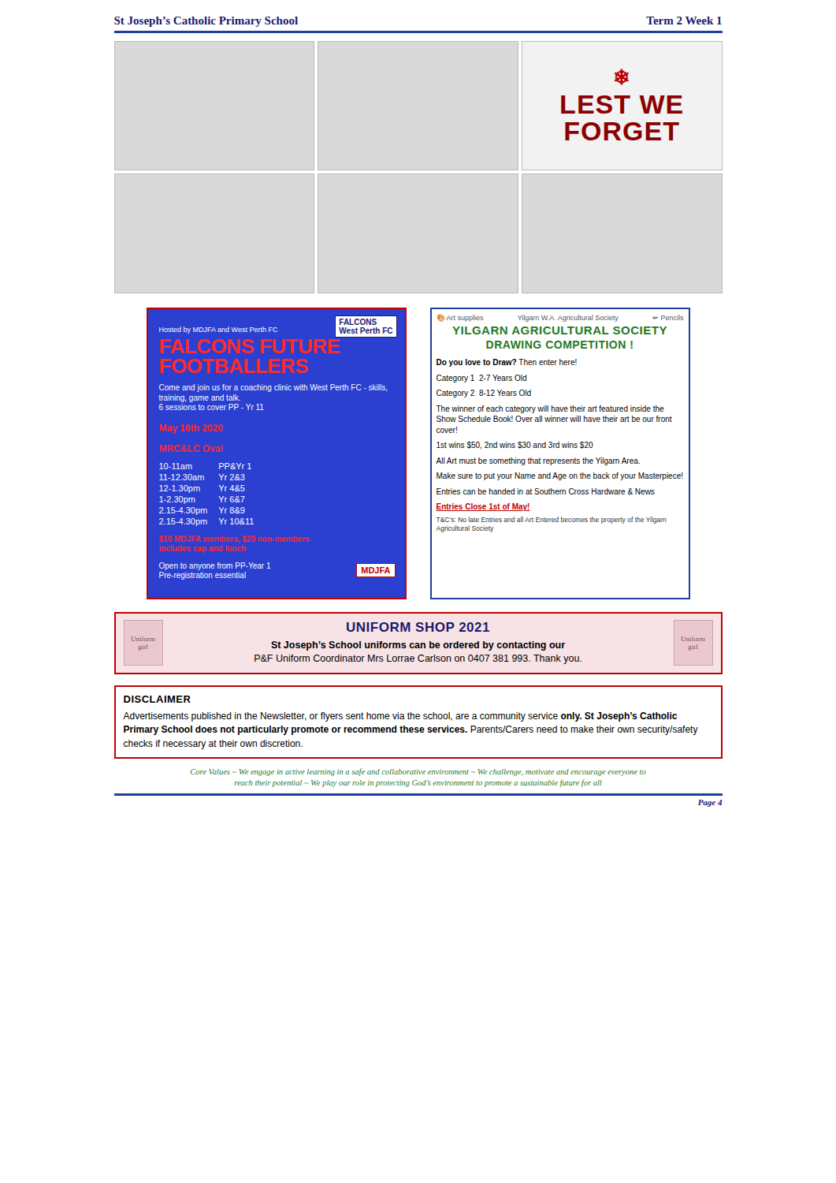St Joseph’s Catholic Primary School Term 2 Week 1
❄ Lest We Forget
FALCONS
West Perth FC
Hosted by MDJFA and West Perth FC
Falcons Future
Footballers
Come and join us for a coaching clinic with West Perth FC - skills, training, game and talk.
6 sessions to cover PP - Yr 11
May 16th 2020
MRC&LC Oval
| 10-11am | PP&Yr 1 |
| 11-12.30am | Yr 2&3 |
| 12-1.30pm | Yr 4&5 |
| 1-2.30pm | Yr 6&7 |
| 2.15-4.30pm | Yr 8&9 |
| 2.15-4.30pm | Yr 10&11 |
$10 MDJFA members, $20 non-members
includes cap and lunch
Open to anyone from PP-Year 1
Pre-registration essential
MDJFA
🎨 Art supplies Yilgarn W.A. Agricultural Society ✏ Pencils
YILGARN AGRICULTURAL SOCIETY
DRAWING COMPETITION !
Do you love to Draw? Then enter here!
Category 1 2-7 Years Old
Category 2 8-12 Years Old
The winner of each category will have their art featured inside the Show Schedule Book! Over all winner will have their art be our front cover!
1st wins $50, 2nd wins $30 and 3rd wins $20
All Art must be something that represents the Yilgarn Area.
Make sure to put your Name and Age on the back of your Masterpiece!
Entries can be handed in at Southern Cross Hardware & News
Entries Close 1st of May!
T&C’s: No late Entries and all Art Entered becomes the property of the Yilgarn Agricultural Society
Uniform
girl
UNIFORM SHOP 2021
St Joseph’s School uniforms can be ordered by contacting our
P&F Uniform Coordinator Mrs Lorrae Carlson on 0407 381 993. Thank you.
Uniform
girl
DISCLAIMER
Advertisements published in the Newsletter, or flyers sent home via the school, are a community service only. St Joseph’s Catholic Primary School does not particularly promote or recommend these services. Parents/Carers need to make their own security/safety checks if necessary at their own discretion.
Core Values ~ We engage in active learning in a safe and collaborative environment ~ We challenge, motivate and encourage everyone to reach their potential ~ We play our role in protecting God’s environment to promote a sustainable future for all
Page 4